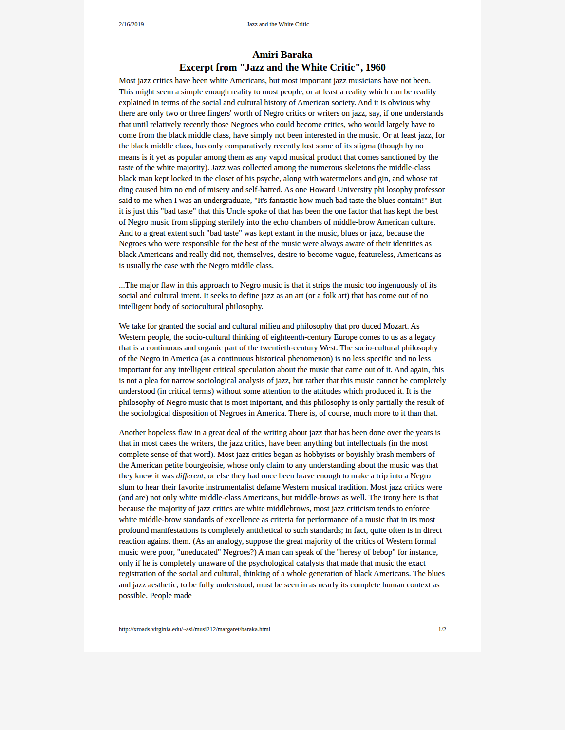2/16/2019 Jazz and the White Critic
Amiri BarakaExcerpt from "Jazz and the White Critic", 1960
Most jazz critics have been white Americans, but most important jazz musicians have not been. This might seem a simple enough reality to most people, or at least a reality which can be readily explained in terms of the social and cultural history of American society. And it is obvious why there are only two or three fingers' worth of Negro critics or writers on jazz, say, if one understands that until relatively recently those Negroes who could become critics, who would largely have to come from the black middle class, have simply not been interested in the music. Or at least jazz, for the black middle class, has only comparatively recently lost some of its stigma (though by no means is it yet as popular among them as any vapid musical product that comes sanctioned by the taste of the white majority). Jazz was collected among the numerous skeletons the middle-class black man kept locked in the closet of his psyche, along with watermelons and gin, and whose rat ding caused him no end of misery and self-hatred. As one Howard University phi losophy professor said to me when I was an undergraduate, "It's fantastic how much bad taste the blues contain!" But it is just this "bad taste" that this Uncle spoke of that has been the one factor that has kept the best of Negro music from slipping sterilely into the echo chambers of middle-brow American culture. And to a great extent such "bad taste" was kept extant in the music, blues or jazz, because the Negroes who were responsible for the best of the music were always aware of their identities as black Americans and really did not, themselves, desire to become vague, featureless, Americans as is usually the case with the Negro middle class.
...The major flaw in this approach to Negro music is that it strips the music too ingenuously of its social and cultural intent. It seeks to define jazz as an art (or a folk art) that has come out of no intelligent body of sociocultural philosophy.
We take for granted the social and cultural milieu and philosophy that pro duced Mozart. As Western people, the socio-cultural thinking of eighteenth-century Europe comes to us as a legacy that is a continuous and organic part of the twentieth-century West. The socio-cultural philosophy of the Negro in America (as a continuous historical phenomenon) is no less specific and no less important for any intelligent critical speculation about the music that came out of it. And again, this is not a plea for narrow sociological analysis of jazz, but rather that this music cannot be completely understood (in critical terms) without some attention to the attitudes which produced it. It is the philosophy of Negro music that is most iniportant, and this philosophy is only partially the result of the sociological disposition of Negroes in America. There is, of course, much more to it than that.
Another hopeless flaw in a great deal of the writing about jazz that has been done over the years is that in most cases the writers, the jazz critics, have been anything but intellectuals (in the most complete sense of that word). Most jazz critics began as hobbyists or boyishly brash members of the American petite bourgeoisie, whose only claim to any understanding about the music was that they knew it was different; or else they had once been brave enough to make a trip into a Negro slum to hear their favorite instrumentalist defame Western musical tradition. Most jazz critics were (and are) not only white middle-class Americans, but middle-brows as well. The irony here is that because the majority of jazz critics are white middlebrows, most jazz criticism tends to enforce white middle-brow standards of excellence as criteria for performance of a music that in its most profound manifestations is completely antithetical to such standards; in fact, quite often is in direct reaction against them. (As an analogy, suppose the great majority of the critics of Western formal music were poor, "uneducated" Negroes?) A man can speak of the "heresy of bebop" for instance, only if he is completely unaware of the psychological catalysts that made that music the exact registration of the social and cultural, thinking of a whole generation of black Americans. The blues and jazz aesthetic, to be fully understood, must be seen in as nearly its complete human context as possible. People made
http://xroads.virginia.edu/~asi/musi212/margaret/baraka.html 1/2